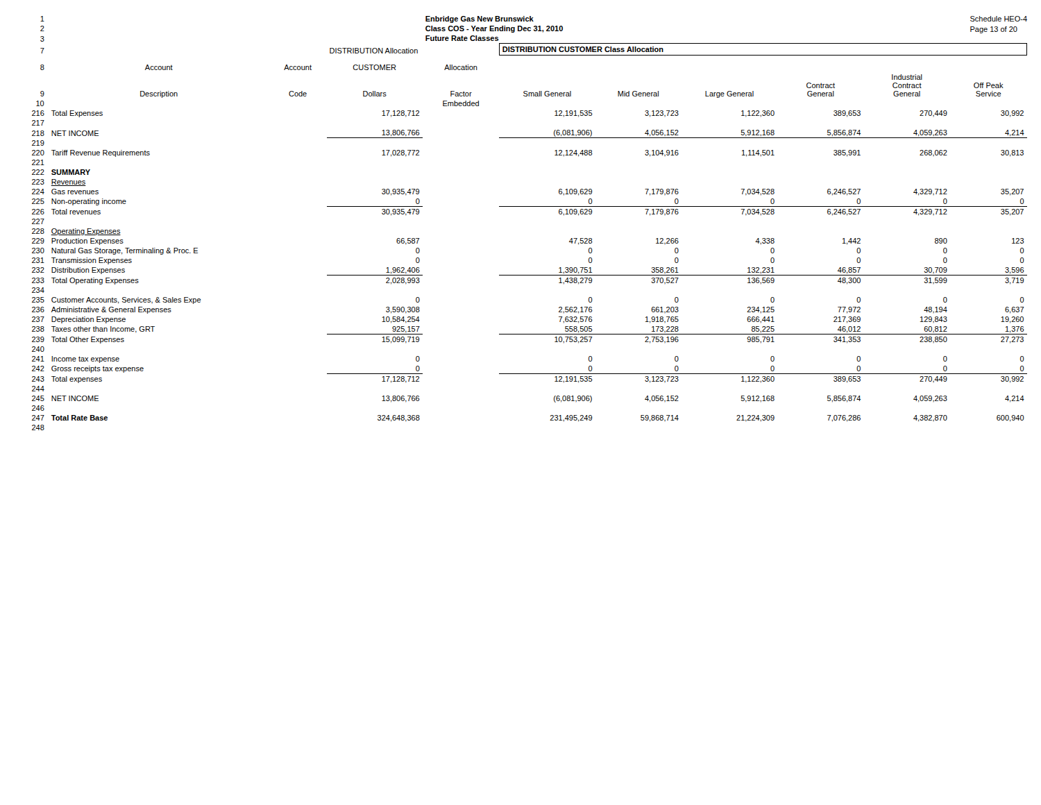Schedule HEO-4
Page 13 of 20
| 1 | | Enbridge Gas New Brunswick |
| 2 | | Class COS - Year Ending Dec 31, 2010 |
| 3 | | Future Rate Classes |
| 7 | | DISTRIBUTION Allocation | DISTRIBUTION CUSTOMER Class Allocation |
| 8 | Account | Account | CUSTOMER | Allocation | |
| 9 | Description | Code | Dollars | Factor | Small General | Mid General | Large General | Contract General | Industrial Contract General | Off Peak Service |
| 10 | | Embedded | |
| 216 | Total Expenses | | 17,128,712 | | 12,191,535 | 3,123,723 | 1,122,360 | 389,653 | 270,449 | 30,992 |
| 217 | |
| 218 | NET INCOME | | 13,806,766 | | (6,081,906) | 4,056,152 | 5,912,168 | 5,856,874 | 4,059,263 | 4,214 |
| 219 | |
| 220 | Tariff Revenue Requirements | | 17,028,772 | | 12,124,488 | 3,104,916 | 1,114,501 | 385,991 | 268,062 | 30,813 |
| 221 | |
| 222 | SUMMARY | |
| 223 | Revenues | |
| 224 | Gas revenues | | 30,935,479 | | 6,109,629 | 7,179,876 | 7,034,528 | 6,246,527 | 4,329,712 | 35,207 |
| 225 | Non-operating income | | 0 | | 0 | 0 | 0 | 0 | 0 | 0 |
| 226 | Total revenues | | 30,935,479 | | 6,109,629 | 7,179,876 | 7,034,528 | 6,246,527 | 4,329,712 | 35,207 |
| 227 | |
| 228 | Operating Expenses | |
| 229 | Production Expenses | | 66,587 | | 47,528 | 12,266 | 4,338 | 1,442 | 890 | 123 |
| 230 | Natural Gas Storage, Terminaling & Proc. E | | 0 | | 0 | 0 | 0 | 0 | 0 | 0 |
| 231 | Transmission Expenses | | 0 | | 0 | 0 | 0 | 0 | 0 | 0 |
| 232 | Distribution Expenses | | 1,962,406 | | 1,390,751 | 358,261 | 132,231 | 46,857 | 30,709 | 3,596 |
| 233 | Total Operating Expenses | | 2,028,993 | | 1,438,279 | 370,527 | 136,569 | 48,300 | 31,599 | 3,719 |
| 234 | |
| 235 | Customer Accounts, Services, & Sales Expe | | 0 | | 0 | 0 | 0 | 0 | 0 | 0 |
| 236 | Administrative & General Expenses | | 3,590,308 | | 2,562,176 | 661,203 | 234,125 | 77,972 | 48,194 | 6,637 |
| 237 | Depreciation Expense | | 10,584,254 | | 7,632,576 | 1,918,765 | 666,441 | 217,369 | 129,843 | 19,260 |
| 238 | Taxes other than Income, GRT | | 925,157 | | 558,505 | 173,228 | 85,225 | 46,012 | 60,812 | 1,376 |
| 239 | Total Other Expenses | | 15,099,719 | | 10,753,257 | 2,753,196 | 985,791 | 341,353 | 238,850 | 27,273 |
| 240 | |
| 241 | Income tax expense | | 0 | | 0 | 0 | 0 | 0 | 0 | 0 |
| 242 | Gross receipts tax expense | | 0 | | 0 | 0 | 0 | 0 | 0 | 0 |
| 243 | Total expenses | | 17,128,712 | | 12,191,535 | 3,123,723 | 1,122,360 | 389,653 | 270,449 | 30,992 |
| 244 | |
| 245 | NET INCOME | | 13,806,766 | | (6,081,906) | 4,056,152 | 5,912,168 | 5,856,874 | 4,059,263 | 4,214 |
| 246 | |
| 247 | Total Rate Base | | 324,648,368 | | 231,495,249 | 59,868,714 | 21,224,309 | 7,076,286 | 4,382,870 | 600,940 |
| 248 | |